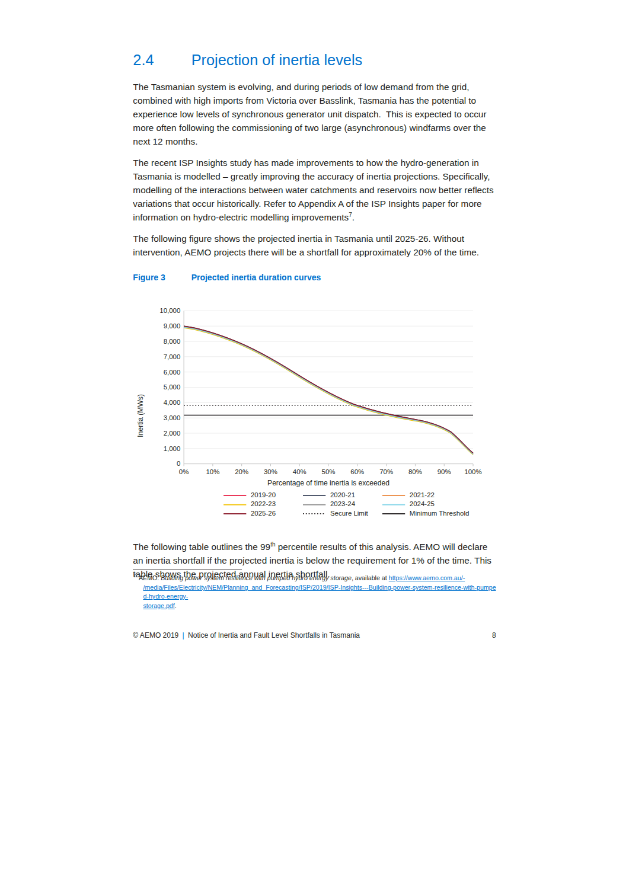2.4 Projection of inertia levels
The Tasmanian system is evolving, and during periods of low demand from the grid, combined with high imports from Victoria over Basslink, Tasmania has the potential to experience low levels of synchronous generator unit dispatch. This is expected to occur more often following the commissioning of two large (asynchronous) windfarms over the next 12 months.
The recent ISP Insights study has made improvements to how the hydro-generation in Tasmania is modelled – greatly improving the accuracy of inertia projections. Specifically, modelling of the interactions between water catchments and reservoirs now better reflects variations that occur historically. Refer to Appendix A of the ISP Insights paper for more information on hydro-electric modelling improvements7.
The following figure shows the projected inertia in Tasmania until 2025-26. Without intervention, AEMO projects there will be a shortfall for approximately 20% of the time.
Figure 3 Projected inertia duration curves
Inertia (MWs) 10,000 9,000 8,000 7,000 6,000 5,000 4,000 3,000 2,000 1,000 0 0% 10% 20% 30% 40% 50% 60% 70% 80% 90% 100% Percentage of time inertia is exceeded 2019-20 2020-21 2021-22 2022-23 2023-24 2024-25 2025-26 Secure Limit Minimum Threshold
The following table outlines the 99th percentile results of this analysis. AEMO will declare an inertia shortfall if the projected inertia is below the requirement for 1% of the time. This table shows the projected annual inertia shortfall.
7 AEMO. Building power system resilience with pumped hydro energy storage, available at https://www.aemo.com.au/-
/media/Files/Electricity/NEM/Planning_and_Forecasting/ISP/2019/ISP-Insights---Building-power-system-resilience-with-pumped-hydro-energy-
storage.pdf.
© AEMO 2019 | Notice of Inertia and Fault Level Shortfalls in Tasmania
8